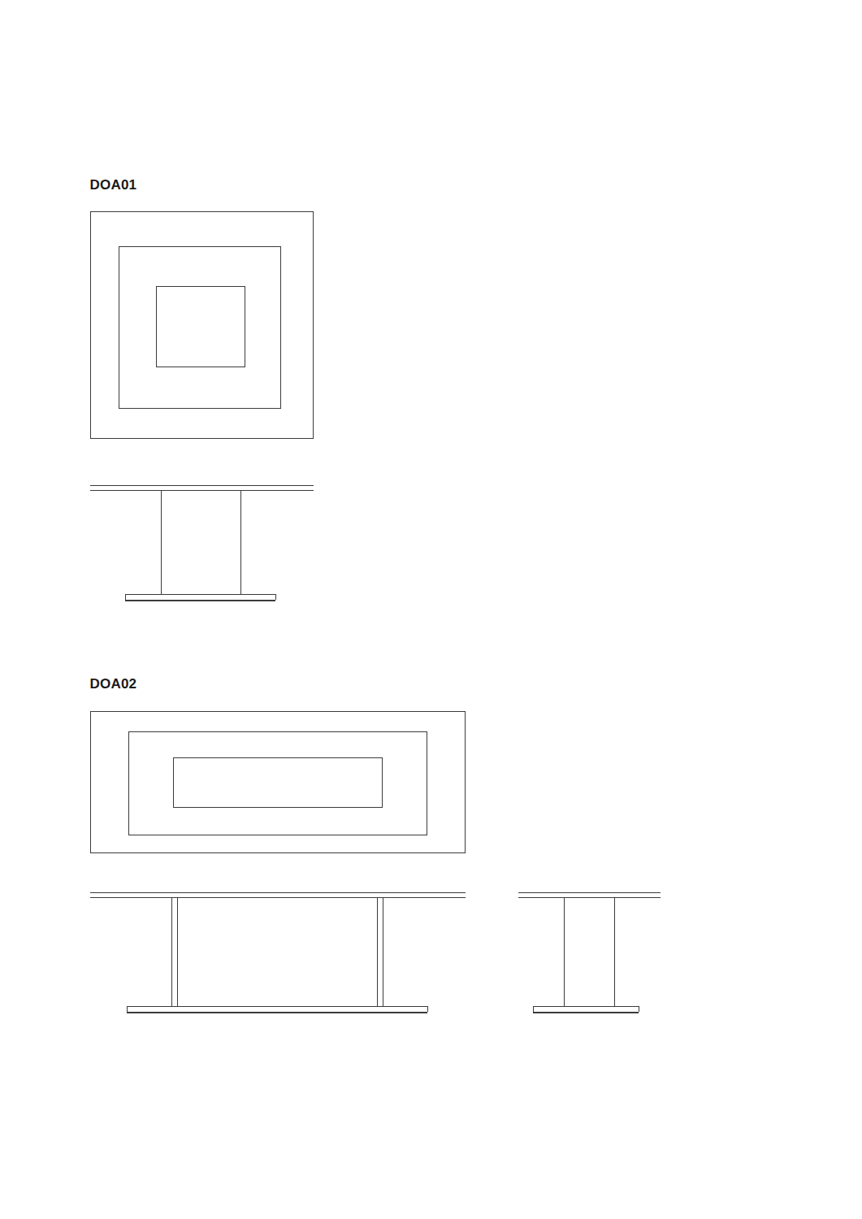DOA01
DOA02